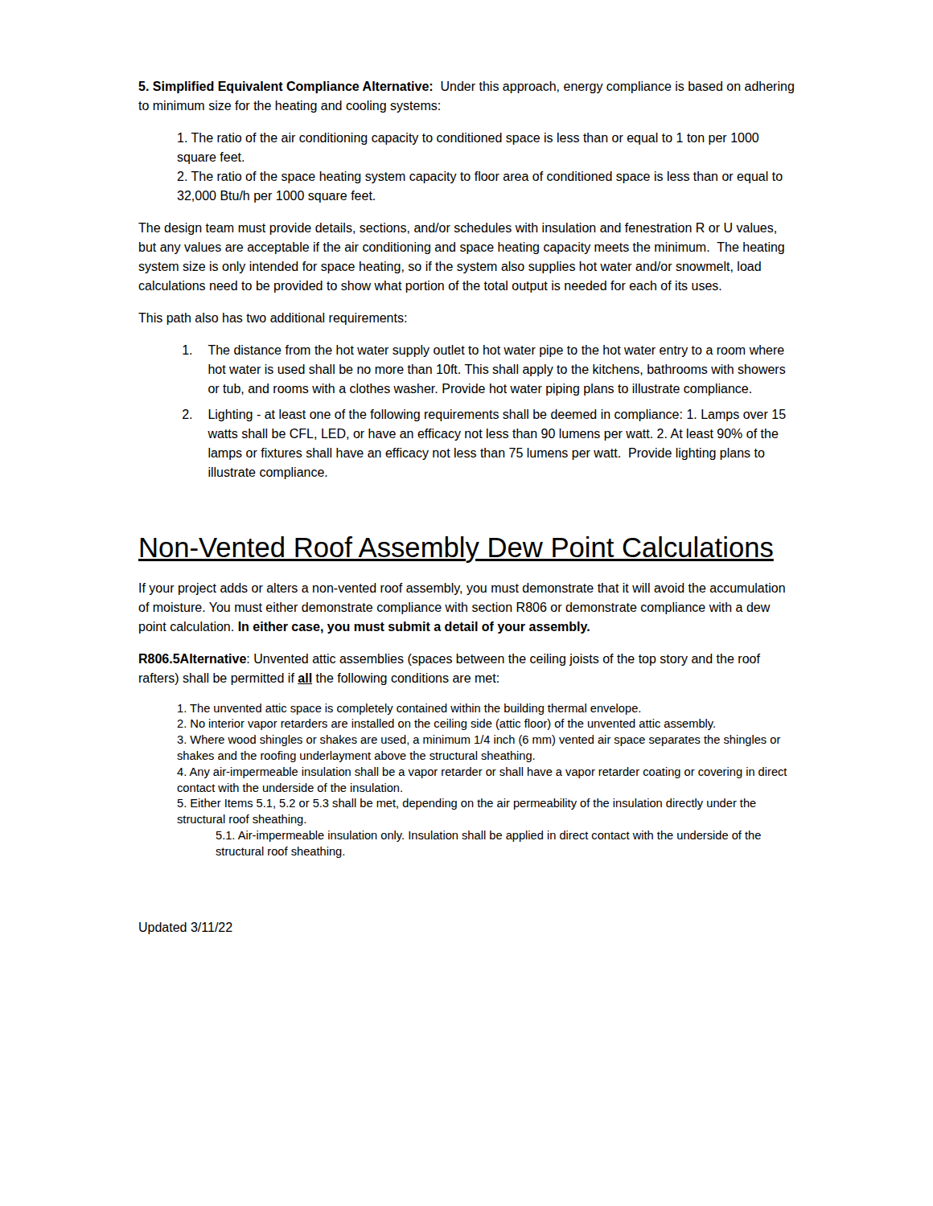5. Simplified Equivalent Compliance Alternative: Under this approach, energy compliance is based on adhering to minimum size for the heating and cooling systems:
1. The ratio of the air conditioning capacity to conditioned space is less than or equal to 1 ton per 1000 square feet.
2. The ratio of the space heating system capacity to floor area of conditioned space is less than or equal to 32,000 Btu/h per 1000 square feet.
The design team must provide details, sections, and/or schedules with insulation and fenestration R or U values, but any values are acceptable if the air conditioning and space heating capacity meets the minimum. The heating system size is only intended for space heating, so if the system also supplies hot water and/or snowmelt, load calculations need to be provided to show what portion of the total output is needed for each of its uses.
This path also has two additional requirements:
The distance from the hot water supply outlet to hot water pipe to the hot water entry to a room where hot water is used shall be no more than 10ft. This shall apply to the kitchens, bathrooms with showers or tub, and rooms with a clothes washer. Provide hot water piping plans to illustrate compliance.
Lighting - at least one of the following requirements shall be deemed in compliance: 1. Lamps over 15 watts shall be CFL, LED, or have an efficacy not less than 90 lumens per watt. 2. At least 90% of the lamps or fixtures shall have an efficacy not less than 75 lumens per watt. Provide lighting plans to illustrate compliance.
Non-Vented Roof Assembly Dew Point Calculations
If your project adds or alters a non-vented roof assembly, you must demonstrate that it will avoid the accumulation of moisture. You must either demonstrate compliance with section R806 or demonstrate compliance with a dew point calculation. In either case, you must submit a detail of your assembly.
R806.5Alternative: Unvented attic assemblies (spaces between the ceiling joists of the top story and the roof rafters) shall be permitted if all the following conditions are met:
1. The unvented attic space is completely contained within the building thermal envelope.
2. No interior vapor retarders are installed on the ceiling side (attic floor) of the unvented attic assembly.
3. Where wood shingles or shakes are used, a minimum 1/4 inch (6 mm) vented air space separates the shingles or shakes and the roofing underlayment above the structural sheathing.
4. Any air-impermeable insulation shall be a vapor retarder or shall have a vapor retarder coating or covering in direct contact with the underside of the insulation.
5. Either Items 5.1, 5.2 or 5.3 shall be met, depending on the air permeability of the insulation directly under the structural roof sheathing.
5.1. Air-impermeable insulation only. Insulation shall be applied in direct contact with the underside of the structural roof sheathing.
Updated 3/11/22